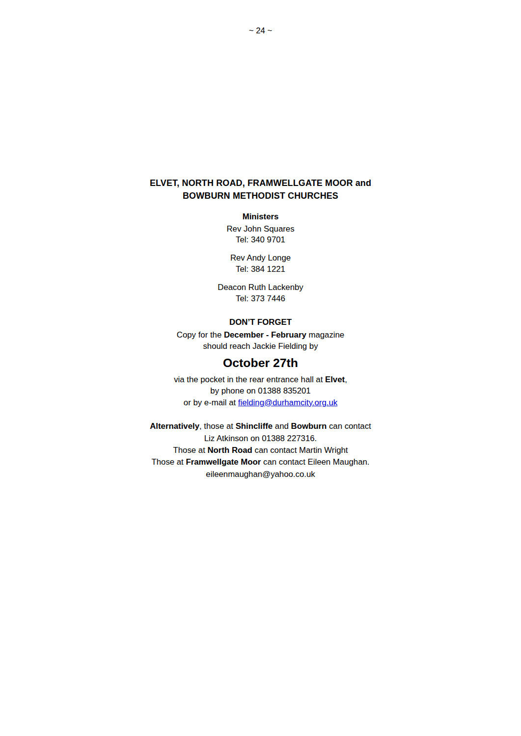~ 24 ~
ELVET, NORTH ROAD, FRAMWELLGATE MOOR and
BOWBURN METHODIST CHURCHES
Ministers
Rev John Squares
Tel: 340 9701
Rev Andy Longe
Tel: 384 1221
Deacon Ruth Lackenby
Tel: 373 7446
DON’T FORGET
Copy for the December - February magazine
should reach Jackie Fielding by
October 27th
via the pocket in the rear entrance hall at Elvet,
by phone on 01388 835201
or by e-mail at fielding@durhamcity.org.uk
Alternatively, those at Shincliffe and Bowburn can contact
Liz Atkinson on 01388 227316.
Those at North Road can contact Martin Wright
Those at Framwellgate Moor can contact Eileen Maughan.
eileenmaughan@yahoo.co.uk